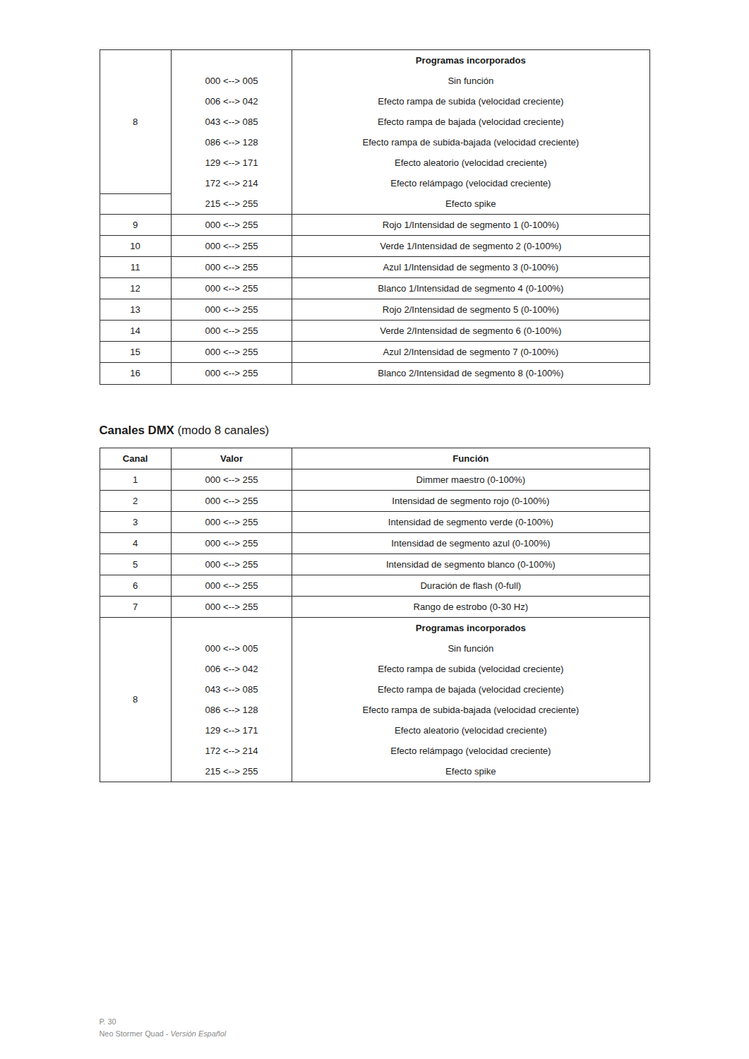| 8 | | Programas incorporados |
| 000 <--> 005 | Sin función |
| 006 <--> 042 | Efecto rampa de subida (velocidad creciente) |
| 043 <--> 085 | Efecto rampa de bajada (velocidad creciente) |
| 086 <--> 128 | Efecto rampa de subida-bajada (velocidad creciente) |
| 129 <--> 171 | Efecto aleatorio (velocidad creciente) |
| 172 <--> 214 | Efecto relámpago (velocidad creciente) |
| | 215 <--> 255 | Efecto spike |
| 9 | 000 <--> 255 | Rojo 1/Intensidad de segmento 1 (0-100%) |
| 10 | 000 <--> 255 | Verde 1/Intensidad de segmento 2 (0-100%) |
| 11 | 000 <--> 255 | Azul 1/Intensidad de segmento 3 (0-100%) |
| 12 | 000 <--> 255 | Blanco 1/Intensidad de segmento 4 (0-100%) |
| 13 | 000 <--> 255 | Rojo 2/Intensidad de segmento 5 (0-100%) |
| 14 | 000 <--> 255 | Verde 2/Intensidad de segmento 6 (0-100%) |
| 15 | 000 <--> 255 | Azul 2/Intensidad de segmento 7 (0-100%) |
| 16 | 000 <--> 255 | Blanco 2/Intensidad de segmento 8 (0-100%) |
Canales DMX (modo 8 canales)
| Canal | Valor | Función |
| --- | --- | --- |
| 1 | 000 <--> 255 | Dimmer maestro (0-100%) |
| 2 | 000 <--> 255 | Intensidad de segmento rojo (0-100%) |
| 3 | 000 <--> 255 | Intensidad de segmento verde (0-100%) |
| 4 | 000 <--> 255 | Intensidad de segmento azul (0-100%) |
| 5 | 000 <--> 255 | Intensidad de segmento blanco (0-100%) |
| 6 | 000 <--> 255 | Duración de flash (0-full) |
| 7 | 000 <--> 255 | Rango de estrobo (0-30 Hz) |
| 8 | | Programas incorporados |
| 000 <--> 005 | Sin función |
| 006 <--> 042 | Efecto rampa de subida (velocidad creciente) |
| 043 <--> 085 | Efecto rampa de bajada (velocidad creciente) |
| 086 <--> 128 | Efecto rampa de subida-bajada (velocidad creciente) |
| 129 <--> 171 | Efecto aleatorio (velocidad creciente) |
| 172 <--> 214 | Efecto relámpago (velocidad creciente) |
| 215 <--> 255 | Efecto spike |
P. 30
Neo Stormer Quad - Versión Español